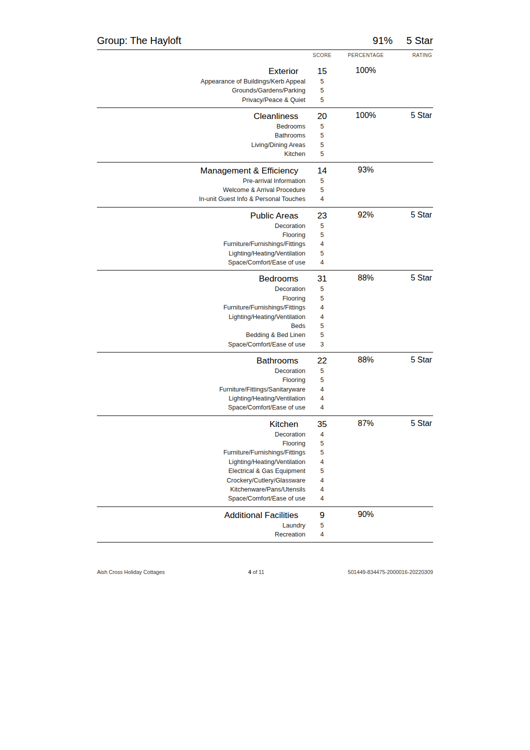| Group: The Hayloft | | 91% | 5 Star |
| | SCORE | PERCENTAGE | RATING |
| Exterior | 15 | 100% | |
| Appearance of Buildings/Kerb Appeal | 5 | | |
| Grounds/Gardens/Parking | 5 | | |
| Privacy/Peace & Quiet | 5 | | |
| Cleanliness | 20 | 100% | 5 Star |
| Bedrooms | 5 | | |
| Bathrooms | 5 | | |
| Living/Dining Areas | 5 | | |
| Kitchen | 5 | | |
| Management & Efficiency | 14 | 93% | |
| Pre-arrival Information | 5 | | |
| Welcome & Arrival Procedure | 5 | | |
| In-unit Guest Info & Personal Touches | 4 | | |
| Public Areas | 23 | 92% | 5 Star |
| Decoration | 5 | | |
| Flooring | 5 | | |
| Furniture/Furnishings/Fittings | 4 | | |
| Lighting/Heating/Ventilation | 5 | | |
| Space/Comfort/Ease of use | 4 | | |
| Bedrooms | 31 | 88% | 5 Star |
| Decoration | 5 | | |
| Flooring | 5 | | |
| Furniture/Furnishings/Fittings | 4 | | |
| Lighting/Heating/Ventilation | 4 | | |
| Beds | 5 | | |
| Bedding & Bed Linen | 5 | | |
| Space/Comfort/Ease of use | 3 | | |
| Bathrooms | 22 | 88% | 5 Star |
| Decoration | 5 | | |
| Flooring | 5 | | |
| Furniture/Fittings/Sanitaryware | 4 | | |
| Lighting/Heating/Ventilation | 4 | | |
| Space/Comfort/Ease of use | 4 | | |
| Kitchen | 35 | 87% | 5 Star |
| Decoration | 4 | | |
| Flooring | 5 | | |
| Furniture/Furnishings/Fittings | 5 | | |
| Lighting/Heating/Ventilation | 4 | | |
| Electrical & Gas Equipment | 5 | | |
| Crockery/Cutlery/Glassware | 4 | | |
| Kitchenware/Pans/Utensils | 4 | | |
| Space/Comfort/Ease of use | 4 | | |
| Additional Facilities | 9 | 90% | |
| Laundry | 5 | | |
| Recreation | 4 | | |
Aish Cross Holiday Cottages
4 of 11
501449-834475-2000016-20220309